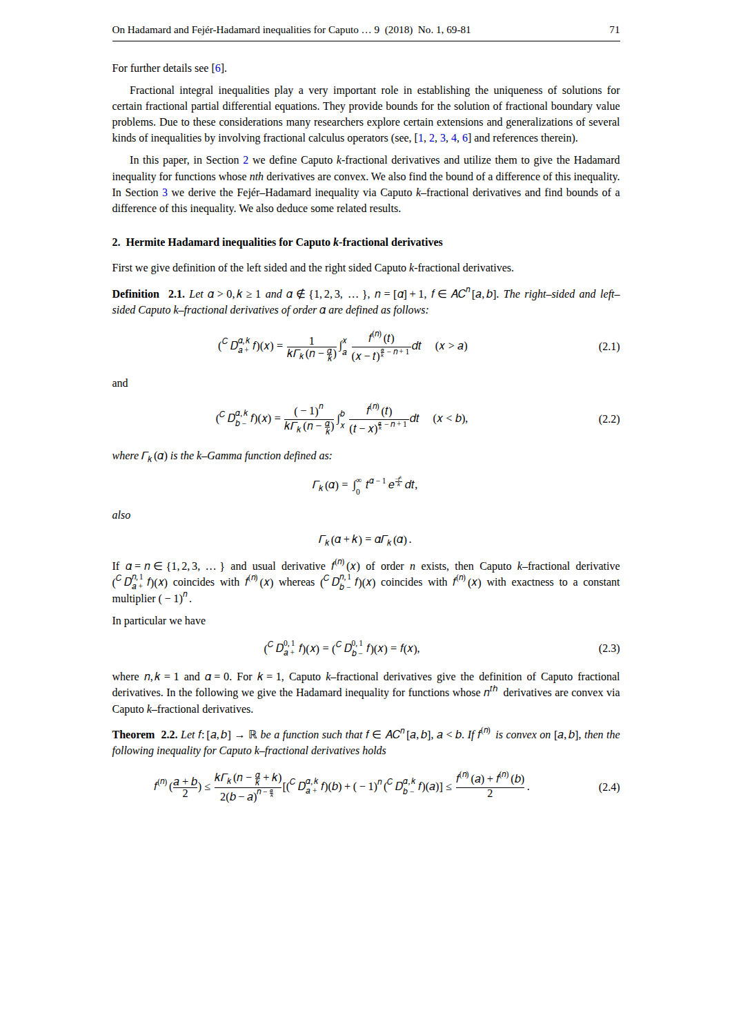On Hadamard and Fejér-Hadamard inequalities for Caputo … 9 (2018) No. 1, 69-81 71
For further details see [6].
Fractional integral inequalities play a very important role in establishing the uniqueness of solutions for certain fractional partial differential equations. They provide bounds for the solution of fractional boundary value problems. Due to these considerations many researchers explore certain extensions and generalizations of several kinds of inequalities by involving fractional calculus operators (see, [1, 2, 3, 4, 6] and references therein).
In this paper, in Section 2 we define Caputo k-fractional derivatives and utilize them to give the Hadamard inequality for functions whose nth derivatives are convex. We also find the bound of a difference of this inequality. In Section 3 we derive the Fejér–Hadamard inequality via Caputo k–fractional derivatives and find bounds of a difference of this inequality. We also deduce some related results.
2. Hermite Hadamard inequalities for Caputo k-fractional derivatives
First we give definition of the left sided and the right sided Caputo k-fractional derivatives.
Definition 2.1. Let α>0,k≥1 and α∉{1,2,3,…}, n=[α]+1, f∈ACn[a,b]. The right–sided and left–sided Caputo k–fractional derivatives of order α are defined as follows:
(CDa+α,kf)(x) = 1kΓk(n−αk) ∫ax f(n)(t) (x−t)αk−n+1 dt (x>a)
(2.1)
and
(CDb−α,kf)(x) = (−1)nkΓk(n−αk) ∫xb f(n)(t) (t−x)αk−n+1 dt (x<b),
(2.2)
where Γk(α) is the k–Gamma function defined as:
Γk(α) = ∫0∞ tα−1 e−tkk dt,
also
Γk(α+k) = αΓk(α).
If α=n∈{1,2,3,…} and usual derivative f(n)(x) of order n exists, then Caputo k–fractional derivative (CDa+n,1f)(x) coincides with f(n)(x) whereas (CDb−n,1f)(x) coincides with f(n)(x) with exactness to a constant multiplier (−1)n.
In particular we have
(CDa+0,1f)(x) = (CDb−0,1f)(x) = f(x),
(2.3)
where n,k=1 and α=0. For k=1, Caputo k–fractional derivatives give the definition of Caputo fractional derivatives. In the following we give the Hadamard inequality for functions whose nth derivatives are convex via Caputo k–fractional derivatives.
Theorem 2.2. Let f:[a,b]→ℝ be a function such that f∈ACn[a,b], a<b. If f(n) is convex on [a,b], then the following inequality for Caputo k–fractional derivatives holds
f(n) (a+b2) ≤ kΓk(n−αk+k) 2(b−a)n−αk [ (CDa+α,kf)(b) + (−1)n (CDb−α,kf)(a) ] ≤ f(n)(a)+f(n)(b) 2 .
(2.4)